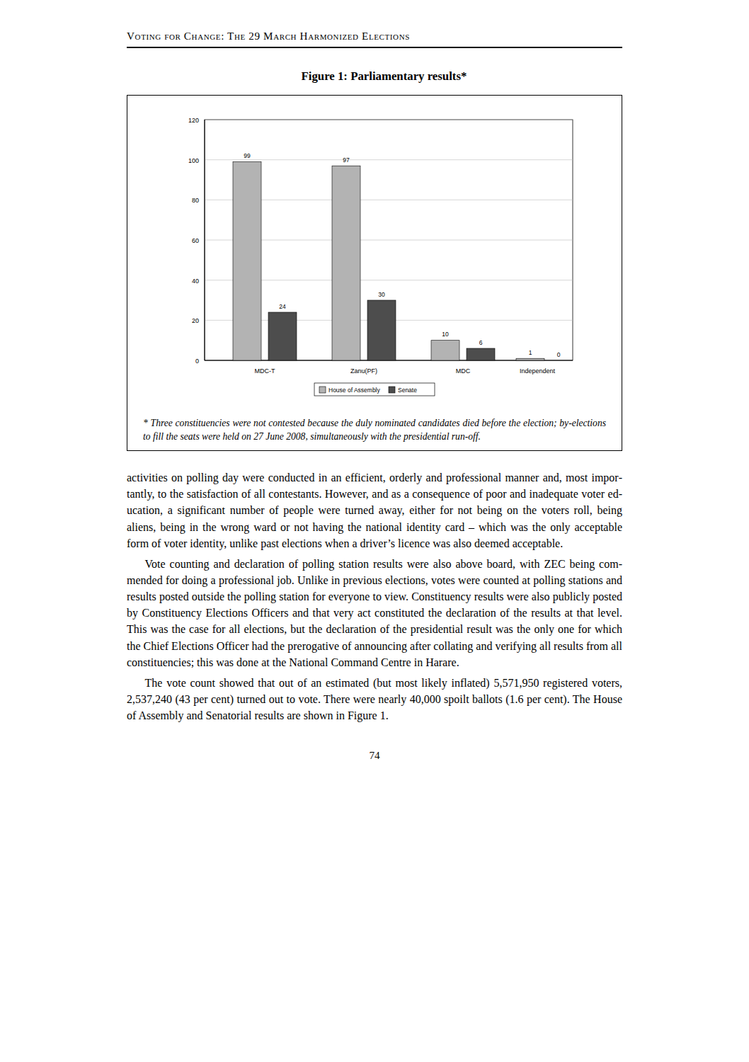Voting for Change: The 29 March Harmonized Elections
Figure 1: Parliamentary results*
120 100 80 60 40 20 0 99 24 MDC-T 97 30 Zanu(PF) 10 6 MDC 1 0 Independent House of Assembly Senate
* Three constituencies were not contested because the duly nominated candidates died before the election; by-elections to fill the seats were held on 27 June 2008, simultaneously with the presidential run-off.
activities on polling day were conducted in an efficient, orderly and professional manner and, most importantly, to the satisfaction of all contestants. However, and as a consequence of poor and inadequate voter education, a significant number of people were turned away, either for not being on the voters roll, being aliens, being in the wrong ward or not having the national identity card – which was the only acceptable form of voter identity, unlike past elections when a driver’s licence was also deemed acceptable.
Vote counting and declaration of polling station results were also above board, with ZEC being commended for doing a professional job. Unlike in previous elections, votes were counted at polling stations and results posted outside the polling station for everyone to view. Constituency results were also publicly posted by Constituency Elections Officers and that very act constituted the declaration of the results at that level. This was the case for all elections, but the declaration of the presidential result was the only one for which the Chief Elections Officer had the prerogative of announcing after collating and verifying all results from all constituencies; this was done at the National Command Centre in Harare.
The vote count showed that out of an estimated (but most likely inflated) 5,571,950 registered voters, 2,537,240 (43 per cent) turned out to vote. There were nearly 40,000 spoilt ballots (1.6 per cent). The House of Assembly and Senatorial results are shown in Figure 1.
74